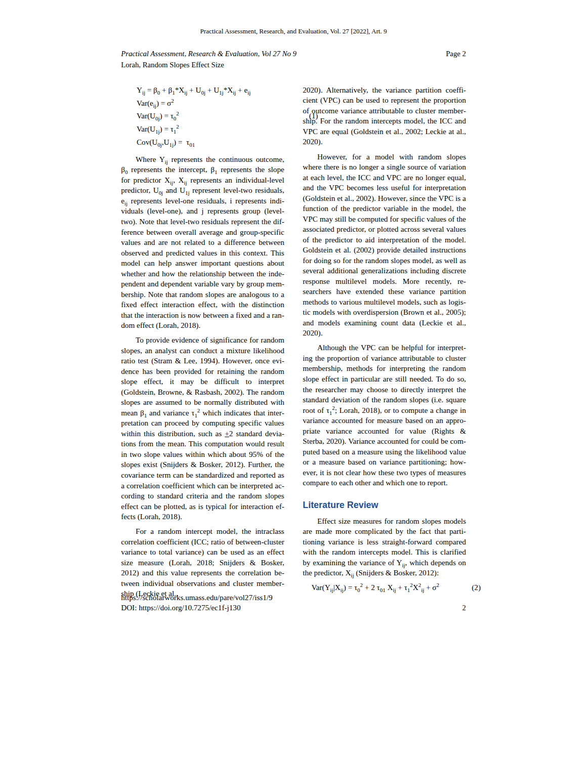Practical Assessment, Research, and Evaluation, Vol. 27 [2022], Art. 9
Practical Assessment, Research & Evaluation, Vol 27 No 9
Page 2
Lorah, Random Slopes Effect Size
Yij = β0 + β1*Xij + U0j + U1j*Xij + eij
Var(eij) = σ2
Var(U0j) = τ02(1)
Var(U1j) = τ12
Cov(U0j,U1j) = τ01
Where Yij represents the continuous outcome, β0 represents the intercept, β1 represents the slope for predictor Xij, Xij represents an individual-level predictor, U0j and U1j represent level-two residuals, eij represents level-one residuals, i represents individuals (level-one), and j represents group (level-two). Note that level-two residuals represent the difference between overall average and group-specific values and are not related to a difference between observed and predicted values in this context. This model can help answer important questions about whether and how the relationship between the independent and dependent variable vary by group membership. Note that random slopes are analogous to a fixed effect interaction effect, with the distinction that the interaction is now between a fixed and a random effect (Lorah, 2018).
To provide evidence of significance for random slopes, an analyst can conduct a mixture likelihood ratio test (Stram & Lee, 1994). However, once evidence has been provided for retaining the random slope effect, it may be difficult to interpret (Goldstein, Browne, & Rasbash, 2002). The random slopes are assumed to be normally distributed with mean β1 and variance τ12 which indicates that interpretation can proceed by computing specific values within this distribution, such as +2 standard deviations from the mean. This computation would result in two slope values within which about 95% of the slopes exist (Snijders & Bosker, 2012). Further, the covariance term can be standardized and reported as a correlation coefficient which can be interpreted according to standard criteria and the random slopes effect can be plotted, as is typical for interaction effects (Lorah, 2018).
For a random intercept model, the intraclass correlation coefficient (ICC; ratio of between-cluster variance to total variance) can be used as an effect size measure (Lorah, 2018; Snijders & Bosker, 2012) and this value represents the correlation between individual observations and cluster membership (Leckie et al.,
2020). Alternatively, the variance partition coefficient (VPC) can be used to represent the proportion of outcome variance attributable to cluster membership. For the random intercepts model, the ICC and VPC are equal (Goldstein et al., 2002; Leckie at al., 2020).
However, for a model with random slopes where there is no longer a single source of variation at each level, the ICC and VPC are no longer equal, and the VPC becomes less useful for interpretation (Goldstein et al., 2002). However, since the VPC is a function of the predictor variable in the model, the VPC may still be computed for specific values of the associated predictor, or plotted across several values of the predictor to aid interpretation of the model. Goldstein et al. (2002) provide detailed instructions for doing so for the random slopes model, as well as several additional generalizations including discrete response multilevel models. More recently, researchers have extended these variance partition methods to various multilevel models, such as logistic models with overdispersion (Brown et al., 2005); and models examining count data (Leckie et al., 2020).
Although the VPC can be helpful for interpreting the proportion of variance attributable to cluster membership, methods for interpreting the random slope effect in particular are still needed. To do so, the researcher may choose to directly interpret the standard deviation of the random slopes (i.e. square root of τ12; Lorah, 2018), or to compute a change in variance accounted for measure based on an appropriate variance accounted for value (Rights & Sterba, 2020). Variance accounted for could be computed based on a measure using the likelihood value or a measure based on variance partitioning; however, it is not clear how these two types of measures compare to each other and which one to report.
Literature Review
Effect size measures for random slopes models are made more complicated by the fact that partitioning variance is less straight-forward compared with the random intercepts model. This is clarified by examining the variance of Yij, which depends on the predictor, Xij (Snijders & Bosker, 2012):
Var(Yij|Xij) = τ02 + 2 τ01 Xij + τ12X2ij + σ2(2)
https://scholarworks.umass.edu/pare/vol27/iss1/9
DOI: https://doi.org/10.7275/ec1f-j130
2